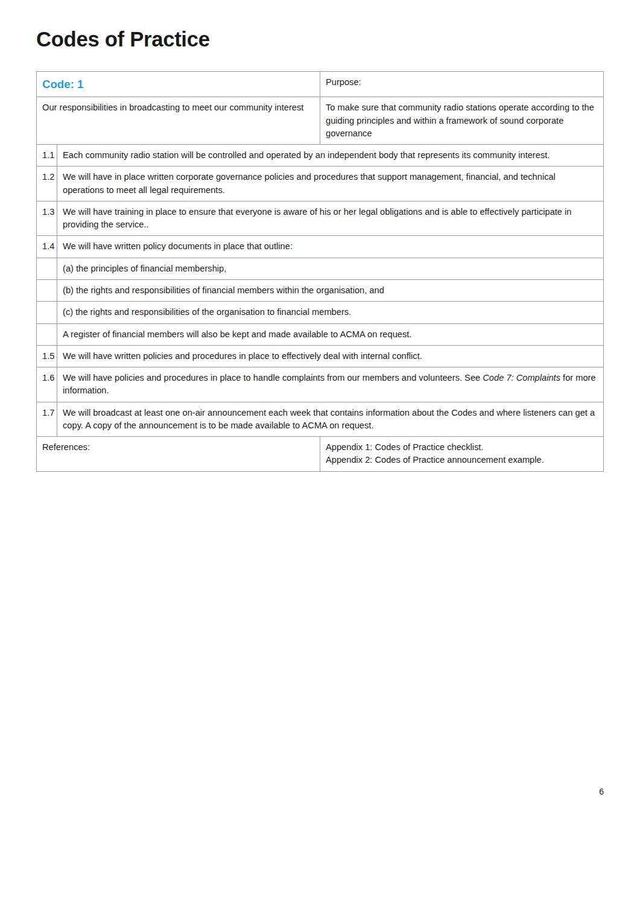Codes of Practice
| Code: 1 | Purpose: |
| Our responsibilities in broadcasting to meet our community interest | To make sure that community radio stations operate according to the guiding principles and within a framework of sound corporate governance |
| 1.1 | Each community radio station will be controlled and operated by an independent body that represents its community interest. |
| 1.2 | We will have in place written corporate governance policies and procedures that support management, financial, and technical operations to meet all legal requirements. |
| 1.3 | We will have training in place to ensure that everyone is aware of his or her legal obligations and is able to effectively participate in providing the service.. |
| 1.4 | We will have written policy documents in place that outline: |
| | (a) the principles of financial membership, |
| | (b) the rights and responsibilities of financial members within the organisation, and |
| | (c) the rights and responsibilities of the organisation to financial members. |
| | A register of financial members will also be kept and made available to ACMA on request. |
| 1.5 | We will have written policies and procedures in place to effectively deal with internal conflict. |
| 1.6 | We will have policies and procedures in place to handle complaints from our members and volunteers. See Code 7: Complaints for more information. |
| 1.7 | We will broadcast at least one on-air announcement each week that contains information about the Codes and where listeners can get a copy. A copy of the announcement is to be made available to ACMA on request. |
| References: | Appendix 1: Codes of Practice checklist. Appendix 2: Codes of Practice announcement example. |
6